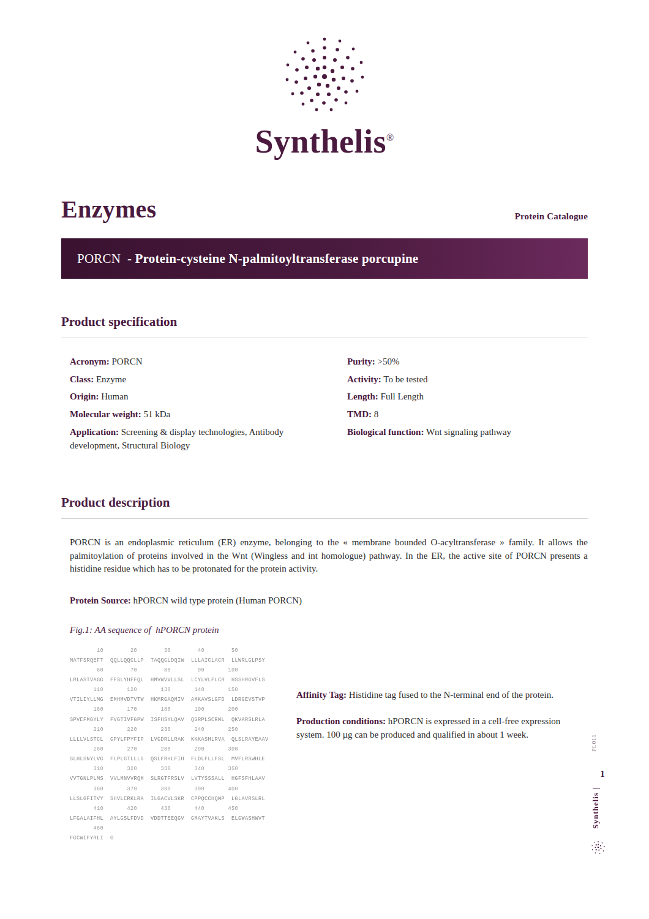Synthelis®
Enzymes
Protein Catalogue
PORCN - Protein-cysteine N-palmitoyltransferase porcupine
Product specification
Acronym: PORCN
Class: Enzyme
Origin: Human
Molecular weight: 51 kDa
Application: Screening & display technologies, Antibody development, Structural Biology
Purity: >50%
Activity: To be tested
Length: Full Length
TMD: 8
Biological function: Wnt signaling pathway
Product description
PORCN is an endoplasmic reticulum (ER) enzyme, belonging to the « membrane bounded O-acyltransferase » family. It allows the palmitoylation of proteins involved in the Wnt (Wingless and int homologue) pathway. In the ER, the active site of PORCN presents a histidine residue which has to be protonated for the protein activity.
Protein Source: hPORCN wild type protein (Human PORCN)
Fig.1: AA sequence of hPORCN protein
10 20 30 40 50 MATFSRQEFT QQLLQQCLLP TAQQGLDQIW LLLAICLACR LLWRLGLPSY 60 70 80 90 100 LRLASTVAGG FFSLYHFFQL HMVWVVLLSL LCYLVLFLCR HSSHRGVFLS 110 120 130 140 150 VTILIYLLMG EMHMVDTVTW HKMRGAQMIV AMKAVSLGFD LDRGEVSTVP 160 170 180 190 200 SPVEFMGYLY FVGTIVFGPW ISFHSYLQAV QGRPLSCRWL QKVARSLRLA 210 220 230 240 250 LLLLVLSTCL GPYLFPYFIP LVGDRLLRAK KKKASHLRVA QLSLRAYEAAV 260 270 280 290 300 SLHLSNYLVG FLPLGTLLLG QSLFRHLFIH FLDLFLLFSL MVFLRSWHLE 310 320 330 340 350 VVTGNLPLMS VVLMNVVRQM SLRGTFRSLV LVTYSSSALL HGFSFHLAAV 360 370 380 390 400 LLSLGFITVY SHVLERKLRA ILGACVLSKR CPPQCCHQWP LGLAVRSLRL 410 420 430 440 450 LFGALAIFHL AYLGSLFDVD VDDTTEEQGV GMAYTVAKLS ELGWASHWVT 460 FGCWIFYRLI G
Affinity Tag: Histidine tag fused to the N-terminal end of the protein.
Production conditions: hPORCN is expressed in a cell-free expression system. 100 µg can be produced and qualified in about 1 week.
PL011
1
Synthelis |